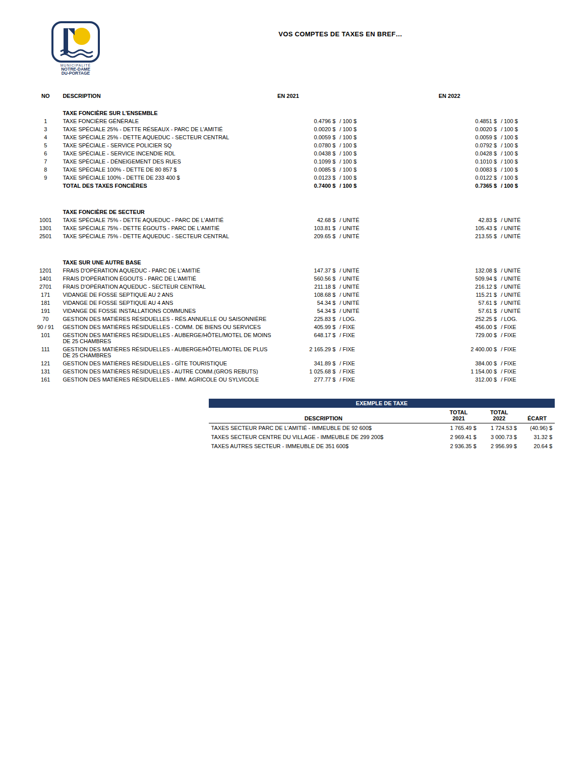MUNICIPALITÉ NOTRE-DAME DU-PORTAGE
VOS COMPTES DE TAXES EN BREF…
| NO | DESCRIPTION | EN 2021 | | EN 2022 |
| | TAXE FONCIÈRE SUR L'ENSEMBLE | |
| 1 | TAXE FONCIÈRE GÉNÉRALE | 0.4796 $ | / 100 $ | | 0.4851 $ | / 100 $ |
| 3 | TAXE SPÉCIALE 25% - DETTE RÉSEAUX - PARC DE L'AMITIÉ | 0.0020 $ | / 100 $ | | 0.0020 $ | / 100 $ |
| 4 | TAXE SPÉCIALE 25% - DETTE AQUEDUC - SECTEUR CENTRAL | 0.0059 $ | / 100 $ | | 0.0059 $ | / 100 $ |
| 5 | TAXE SPÉCIALE - SERVICE POLICIER SQ | 0.0780 $ | / 100 $ | | 0.0792 $ | / 100 $ |
| 6 | TAXE SPÉCIALE - SERVICE INCENDIE RDL | 0.0438 $ | / 100 $ | | 0.0428 $ | / 100 $ |
| 7 | TAXE SPÉCIALE - DÉNEIGEMENT DES RUES | 0.1099 $ | / 100 $ | | 0.1010 $ | / 100 $ |
| 8 | TAXE SPÉCIALE 100% - DETTE DE 80 857 $ | 0.0085 $ | / 100 $ | | 0.0083 $ | / 100 $ |
| 9 | TAXE SPÉCIALE 100% - DETTE DE 233 400 $ | 0.0123 $ | / 100 $ | | 0.0122 $ | / 100 $ |
| | TOTAL DES TAXES FONCIÈRES | 0.7400 $ | / 100 $ | | 0.7365 $ | / 100 $ |
| | TAXE FONCIÈRE DE SECTEUR | |
| 1001 | TAXE SPÉCIALE 75% - DETTE AQUEDUC - PARC DE L'AMITIÉ | 42.68 $ | / UNITÉ | | 42.83 $ | / UNITÉ |
| 1301 | TAXE SPÉCIALE 75% - DETTE ÉGOUTS - PARC DE L'AMITIÉ | 103.81 $ | / UNITÉ | | 105.43 $ | / UNITÉ |
| 2501 | TAXE SPÉCIALE 75% - DETTE AQUEDUC - SECTEUR CENTRAL | 209.65 $ | / UNITÉ | | 213.55 $ | / UNITÉ |
| | TAXE SUR UNE AUTRE BASE | |
| 1201 | FRAIS D'OPÉRATION AQUEDUC - PARC DE L'AMITIÉ | 147.37 $ | / UNITÉ | | 132.08 $ | / UNITÉ |
| 1401 | FRAIS D'OPÉRATION ÉGOUTS - PARC DE L'AMITIÉ | 560.56 $ | / UNITÉ | | 509.94 $ | / UNITÉ |
| 2701 | FRAIS D'OPÉRATION AQUEDUC - SECTEUR CENTRAL | 211.18 $ | / UNITÉ | | 216.12 $ | / UNITÉ |
| 171 | VIDANGE DE FOSSE SEPTIQUE AU 2 ANS | 108.68 $ | / UNITÉ | | 115.21 $ | / UNITÉ |
| 181 | VIDANGE DE FOSSE SEPTIQUE AU 4 ANS | 54.34 $ | / UNITÉ | | 57.61 $ | / UNITÉ |
| 191 | VIDANGE DE FOSSE INSTALLATIONS COMMUNES | 54.34 $ | / UNITÉ | | 57.61 $ | / UNITÉ |
| 70 | GESTION DES MATIÈRES RÉSIDUELLES - RÉS.ANNUELLE OU SAISONNIÈRE | 225.83 $ | / LOG. | | 252.25 $ | / LOG. |
| 90 / 91 | GESTION DES MATIÈRES RÉSIDUELLES - COMM. DE BIENS OU SERVICES | 405.99 $ | / FIXE | | 456.00 $ | / FIXE |
| 101 | GESTION DES MATIÈRES RÉSIDUELLES - AUBERGE/HÔTEL/MOTEL DE MOINS DE 25 CHAMBRES | 648.17 $ | / FIXE | | 729.00 $ | / FIXE |
| 111 | GESTION DES MATIÈRES RÉSIDUELLES - AUBERGE/HÔTEL/MOTEL DE PLUS DE 25 CHAMBRES | 2 165.29 $ | / FIXE | | 2 400.00 $ | / FIXE |
| 121 | GESTION DES MATIÈRES RÉSIDUELLES - GÎTE TOURISTIQUE | 341.89 $ | / FIXE | | 384.00 $ | / FIXE |
| 131 | GESTION DES MATIÈRES RÉSIDUELLES - AUTRE COMM.(GROS REBUTS) | 1 025.68 $ | / FIXE | | 1 154.00 $ | / FIXE |
| 161 | GESTION DES MATIÈRES RÉSIDUELLES - IMM. AGRICOLE OU SYLVICOLE | 277.77 $ | / FIXE | | 312.00 $ | / FIXE |
| EXEMPLE DE TAXE |
| --- |
| DESCRIPTION | TOTAL 2021 | TOTAL 2022 | ÉCART |
| TAXES SECTEUR PARC DE L'AMITIÉ - IMMEUBLE DE 92 600$ | 1 765.49 $ | 1 724.53 $ | (40.96) $ |
| TAXES SECTEUR CENTRE DU VILLAGE - IMMEUBLE DE 299 200$ | 2 969.41 $ | 3 000.73 $ | 31.32 $ |
| TAXES AUTRES SECTEUR - IMMEUBLE DE 351 600$ | 2 936.35 $ | 2 956.99 $ | 20.64 $ |